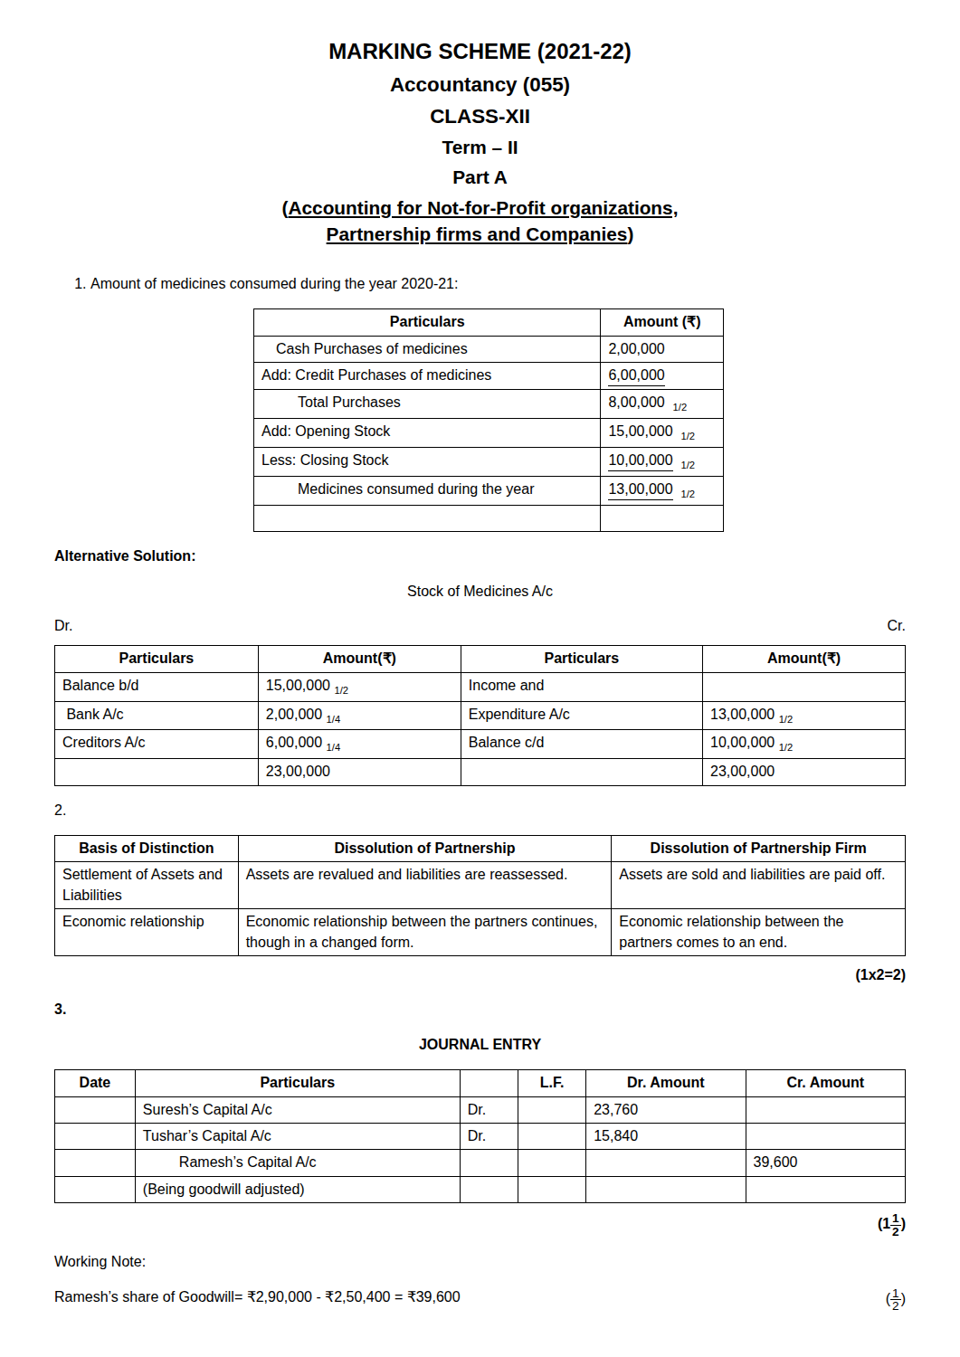MARKING SCHEME (2021-22)
Accountancy (055)
CLASS-XII
Term – II
Part A
(Accounting for Not-for-Profit organizations,
Partnership firms and Companies)
Amount of medicines consumed during the year 2020-21:
| Particulars | Amount (₹) |
| --- | --- |
| Cash Purchases of medicines | 2,00,000 |
| Add: Credit Purchases of medicines | 6,00,000 |
| Total Purchases | 8,00,000 1/2 |
| Add: Opening Stock | 15,00,000 1/2 |
| Less: Closing Stock | 10,00,000 1/2 |
| Medicines consumed during the year | 13,00,000 1/2 |
Alternative Solution:
Stock of Medicines A/c
Dr. Cr.
| Particulars | Amount(₹) | Particulars | Amount(₹) |
| --- | --- | --- | --- |
| Balance b/d | 15,00,000 1/2 | Income and | |
| Bank A/c | 2,00,000 1/4 | Expenditure A/c | 13,00,000 1/2 |
| Creditors A/c | 6,00,000 1/4 | Balance c/d | 10,00,000 1/2 |
| | 23,00,000 | | 23,00,000 |
2.
| Basis of Distinction | Dissolution of Partnership | Dissolution of Partnership Firm |
| --- | --- | --- |
| Settlement of Assets and Liabilities | Assets are revalued and liabilities are reassessed. | Assets are sold and liabilities are paid off. |
| Economic relationship | Economic relationship between the partners continues, though in a changed form. | Economic relationship between the partners comes to an end. |
(1x2=2)
3.
JOURNAL ENTRY
| Date | Particulars | | L.F. | Dr. Amount | Cr. Amount |
| --- | --- | --- | --- | --- | --- |
| | Suresh’s Capital A/c | Dr. | | 23,760 | |
| | Tushar’s Capital A/c | Dr. | | 15,840 | |
| | Ramesh’s Capital A/c | | | | 39,600 |
| | (Being goodwill adjusted) | | | | |
(112)
Working Note:
Ramesh’s share of Goodwill= ₹2,90,000 - ₹2,50,400 = ₹39,600 (12)